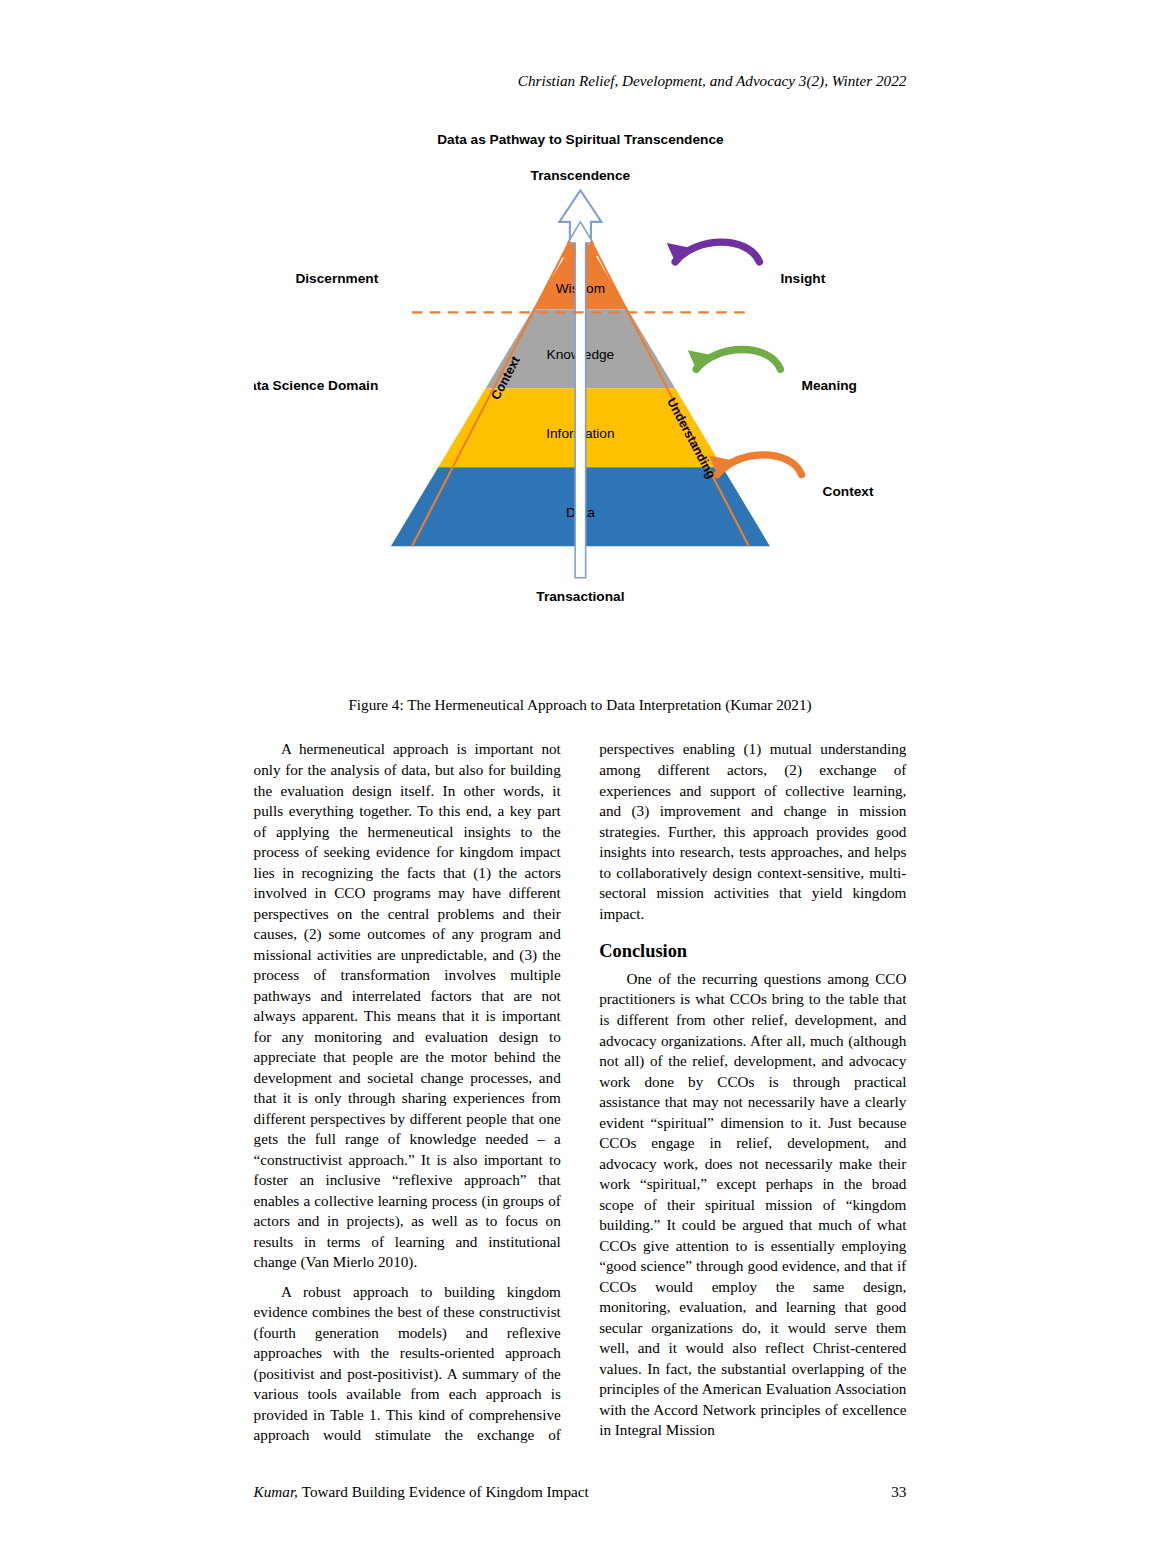Christian Relief, Development, and Advocacy 3(2), Winter 2022
Data as Pathway to Spiritual Transcendence Transcendence Wisdom Knowledge Information Data Context Understanding Discernment Data Science Domain Insight Meaning Context Transactional
Figure 4: The Hermeneutical Approach to Data Interpretation (Kumar 2021)
A hermeneutical approach is important not only for the analysis of data, but also for building the evaluation design itself. In other words, it pulls everything together. To this end, a key part of applying the hermeneutical insights to the process of seeking evidence for kingdom impact lies in recognizing the facts that (1) the actors involved in CCO programs may have different perspectives on the central problems and their causes, (2) some outcomes of any program and missional activities are unpredictable, and (3) the process of transformation involves multiple pathways and interrelated factors that are not always apparent. This means that it is important for any monitoring and evaluation design to appreciate that people are the motor behind the development and societal change processes, and that it is only through sharing experiences from different perspectives by different people that one gets the full range of knowledge needed – a “constructivist approach.” It is also important to foster an inclusive “reflexive approach” that enables a collective learning process (in groups of actors and in projects), as well as to focus on results in terms of learning and institutional change (Van Mierlo 2010).
A robust approach to building kingdom evidence combines the best of these constructivist (fourth generation models) and reflexive approaches with the results-oriented approach (positivist and post-positivist). A summary of the various tools available from each approach is provided in Table 1. This kind of comprehensive approach would stimulate the exchange of perspectives enabling (1) mutual understanding among different actors, (2) exchange of experiences and support of collective learning, and (3) improvement and change in mission strategies. Further, this approach provides good insights into research, tests approaches, and helps to collaboratively design context-sensitive, multi-sectoral mission activities that yield kingdom impact.
Conclusion
One of the recurring questions among CCO practitioners is what CCOs bring to the table that is different from other relief, development, and advocacy organizations. After all, much (although not all) of the relief, development, and advocacy work done by CCOs is through practical assistance that may not necessarily have a clearly evident “spiritual” dimension to it. Just because CCOs engage in relief, development, and advocacy work, does not necessarily make their work “spiritual,” except perhaps in the broad scope of their spiritual mission of “kingdom building.” It could be argued that much of what CCOs give attention to is essentially employing “good science” through good evidence, and that if CCOs would employ the same design, monitoring, evaluation, and learning that good secular organizations do, it would serve them well, and it would also reflect Christ-centered values. In fact, the substantial overlapping of the principles of the American Evaluation Association with the Accord Network principles of excellence in Integral Mission
Kumar, Toward Building Evidence of Kingdom Impact
33